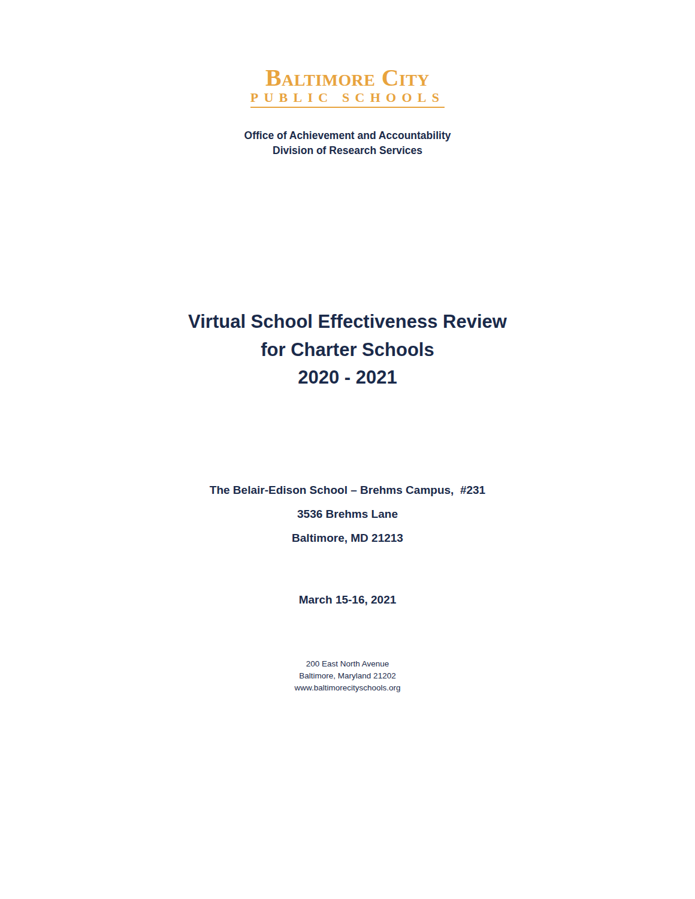Baltimore City
PUBLIC SCHOOLS
Office of Achievement and Accountability
Division of Research Services
Virtual School Effectiveness Review
for Charter Schools
2020 - 2021
The Belair-Edison School – Brehms Campus, #231
3536 Brehms Lane
Baltimore, MD 21213
March 15-16, 2021
200 East North Avenue
Baltimore, Maryland 21202
www.baltimorecityschools.org